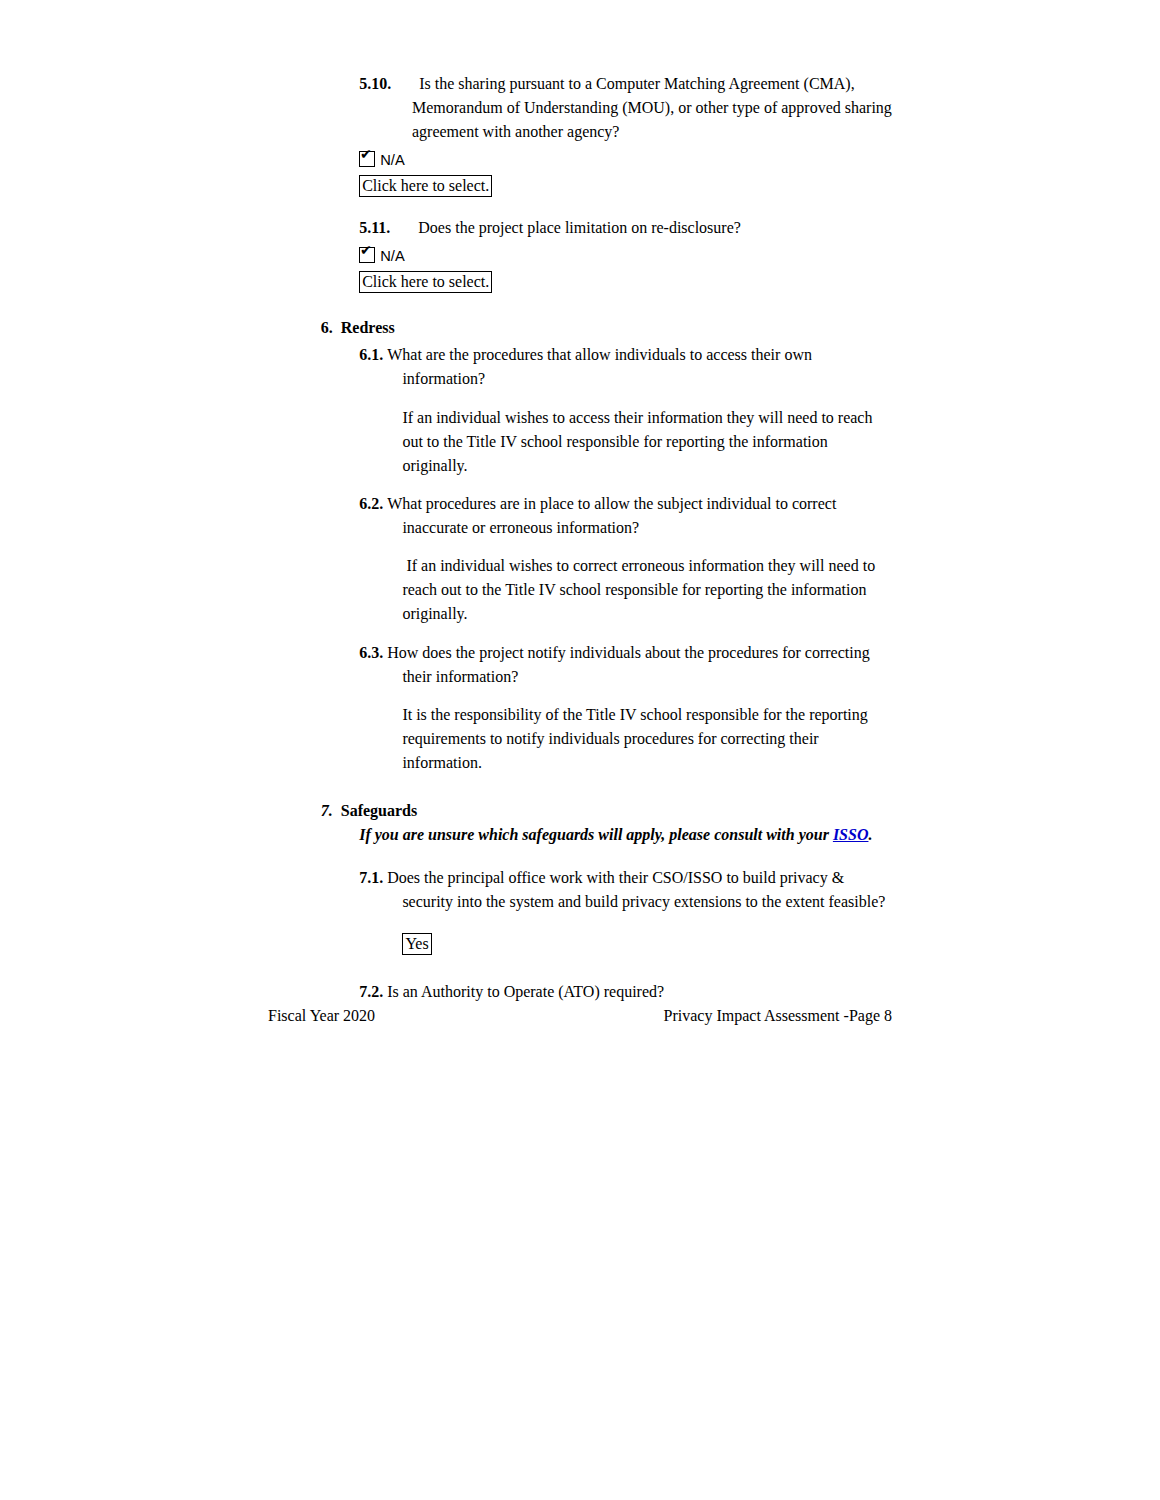5.10. Is the sharing pursuant to a Computer Matching Agreement (CMA), Memorandum of Understanding (MOU), or other type of approved sharing agreement with another agency?
N/A
Click here to select.
5.11. Does the project place limitation on re-disclosure?
N/A
Click here to select.
6. Redress
6.1. What are the procedures that allow individuals to access their own information?
If an individual wishes to access their information they will need to reach out to the Title IV school responsible for reporting the information originally.
6.2. What procedures are in place to allow the subject individual to correct inaccurate or erroneous information?
If an individual wishes to correct erroneous information they will need to reach out to the Title IV school responsible for reporting the information originally.
6.3. How does the project notify individuals about the procedures for correcting their information?
It is the responsibility of the Title IV school responsible for the reporting requirements to notify individuals procedures for correcting their information.
7. Safeguards
If you are unsure which safeguards will apply, please consult with your ISSO.
7.1. Does the principal office work with their CSO/ISSO to build privacy & security into the system and build privacy extensions to the extent feasible?
Yes
7.2. Is an Authority to Operate (ATO) required?
Fiscal Year 2020
Privacy Impact Assessment -Page 8